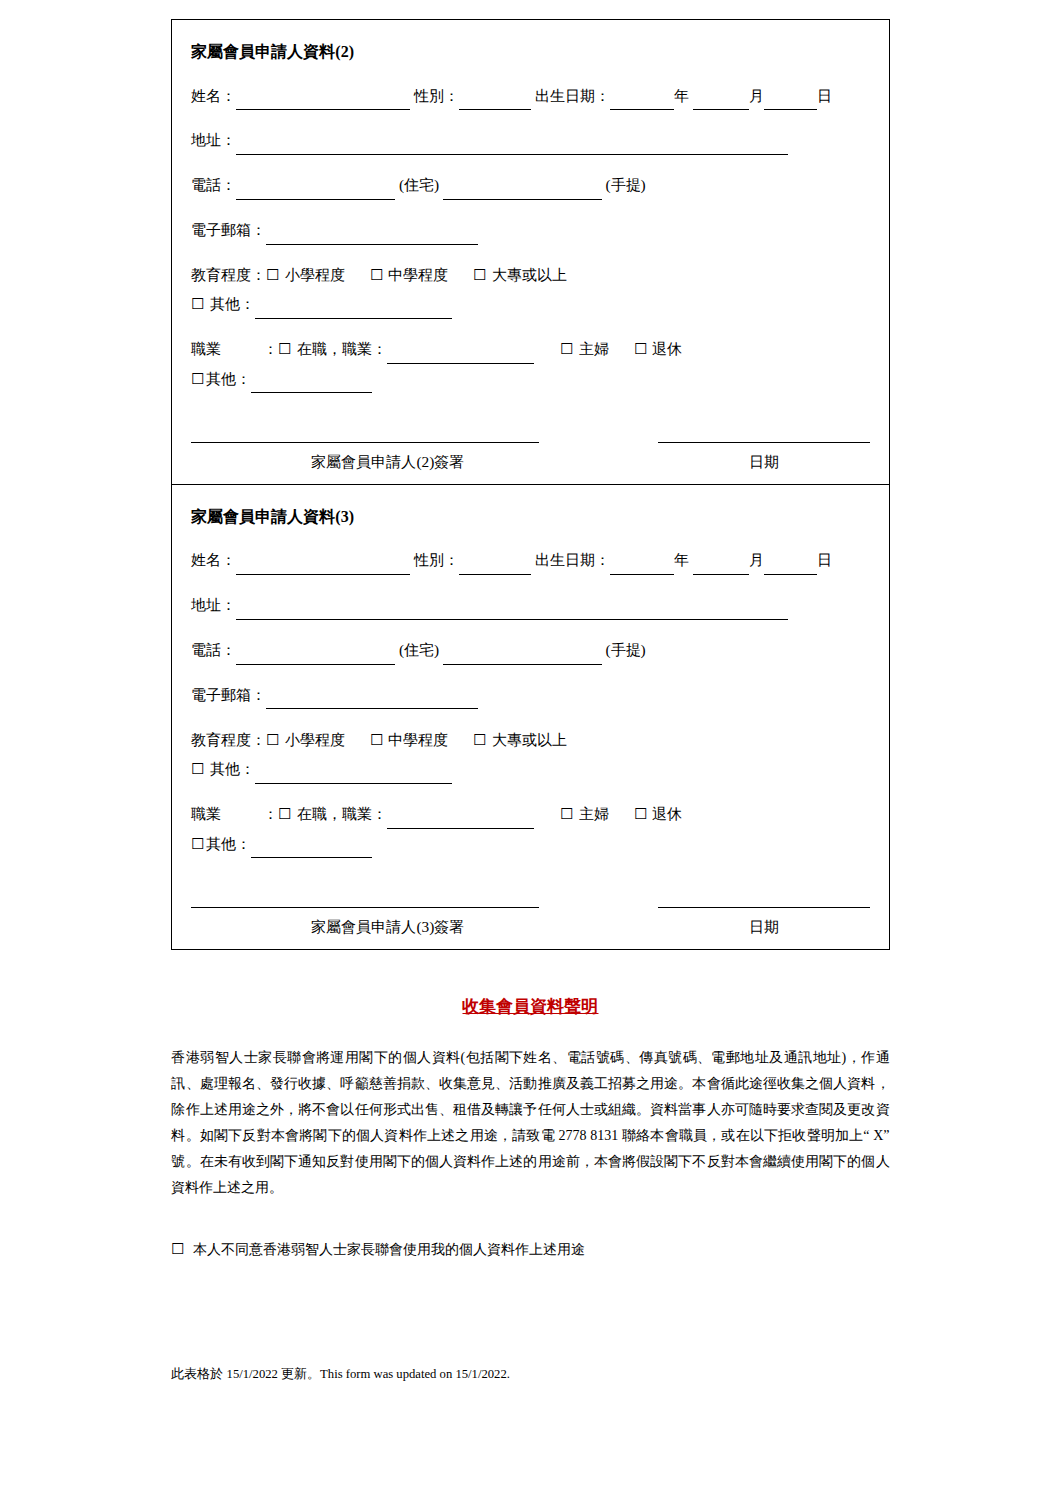家屬會員申請人資料(2)
姓名： 性別： 出生日期： 年 月 日
地址：
電話： (住宅) (手提)
電子郵箱：
教育程度：☐ 小學程度 ☐ 中學程度 ☐ 大專或以上 ☐ 其他：
職業 ：☐ 在職，職業： ☐ 主婦 ☐ 退休 ☐其他：
家屬會員申請人(2)簽署
日期
家屬會員申請人資料(3)
姓名： 性別： 出生日期： 年 月 日
地址：
電話： (住宅) (手提)
電子郵箱：
教育程度：☐ 小學程度 ☐ 中學程度 ☐ 大專或以上 ☐ 其他：
職業 ：☐ 在職，職業： ☐ 主婦 ☐ 退休 ☐其他：
家屬會員申請人(3)簽署
日期
收集會員資料聲明
香港弱智人士家長聯會將運用閣下的個人資料(包括閣下姓名、電話號碼、傳真號碼、電郵地址及通訊地址)，作通訊、處理報名、發行收據、呼籲慈善捐款、收集意見、活動推廣及義工招募之用途。本會循此途徑收集之個人資料，除作上述用途之外，將不會以任何形式出售、租借及轉讓予任何人士或組織。資料當事人亦可隨時要求查閱及更改資料。如閣下反對本會將閣下的個人資料作上述之用途，請致電 2778 8131 聯絡本會職員，或在以下拒收聲明加上“ X” 號。在未有收到閣下通知反對使用閣下的個人資料作上述的用途前，本會將假設閣下不反對本會繼續使用閣下的個人資料作上述之用。
☐ 本人不同意香港弱智人士家長聯會使用我的個人資料作上述用途
此表格於 15/1/2022 更新。This form was updated on 15/1/2022.